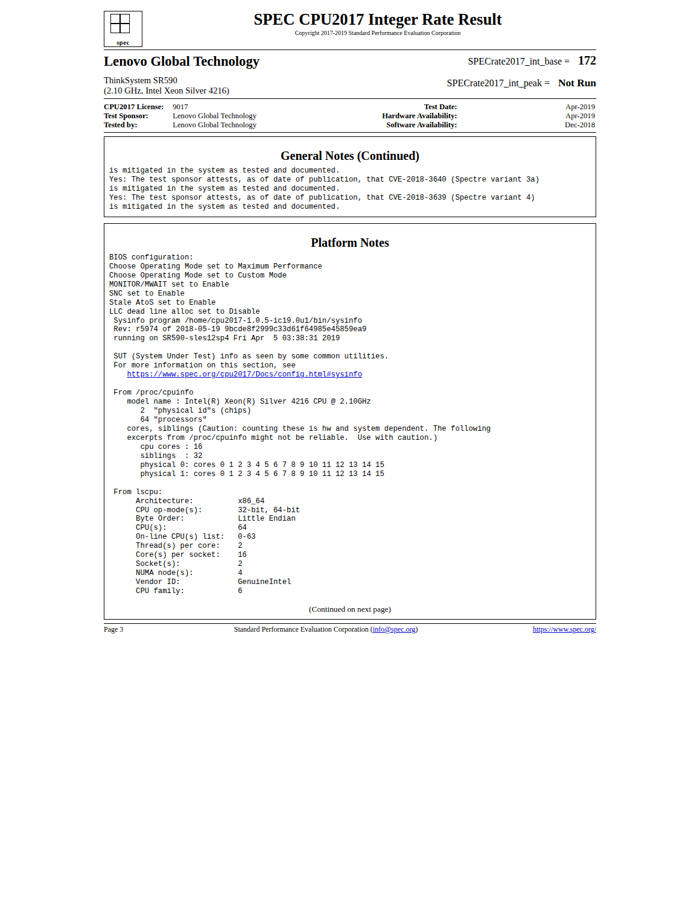| spec | SPEC CPU2017 Integer Rate Result Copyright 2017-2019 Standard Performance Evaluation Corporation |
| Lenovo Global Technology ThinkSystem SR590 (2.10 GHz, Intel Xeon Silver 4216) | SPECrate2017_int_base = 172 SPECrate2017_int_peak = Not Run |
| CPU2017 License: | 9017 | Test Date: | Apr-2019 |
| Test Sponsor: | Lenovo Global Technology | Hardware Availability: | Apr-2019 |
| Tested by: | Lenovo Global Technology | Software Availability: | Dec-2018 |
General Notes (Continued)
is mitigated in the system as tested and documented.
Yes: The test sponsor attests, as of date of publication, that CVE-2018-3640 (Spectre variant 3a)
is mitigated in the system as tested and documented.
Yes: The test sponsor attests, as of date of publication, that CVE-2018-3639 (Spectre variant 4)
is mitigated in the system as tested and documented.
Platform Notes
BIOS configuration:
Choose Operating Mode set to Maximum Performance
Choose Operating Mode set to Custom Mode
MONITOR/MWAIT set to Enable
SNC set to Enable
Stale AtoS set to Enable
LLC dead line alloc set to Disable
 Sysinfo program /home/cpu2017-1.0.5-ic19.0u1/bin/sysinfo
 Rev: r5974 of 2018-05-19 9bcde8f2999c33d61f64985e45859ea9
 running on SR590-sles12sp4 Fri Apr  5 03:38:31 2019

 SUT (System Under Test) info as seen by some common utilities.
 For more information on this section, see
    https://www.spec.org/cpu2017/Docs/config.html#sysinfo

 From /proc/cpuinfo
    model name : Intel(R) Xeon(R) Silver 4216 CPU @ 2.10GHz
       2  "physical id"s (chips)
       64 "processors"
    cores, siblings (Caution: counting these is hw and system dependent. The following
    excerpts from /proc/cpuinfo might not be reliable.  Use with caution.)
       cpu cores : 16
       siblings  : 32
       physical 0: cores 0 1 2 3 4 5 6 7 8 9 10 11 12 13 14 15
       physical 1: cores 0 1 2 3 4 5 6 7 8 9 10 11 12 13 14 15

 From lscpu:
      Architecture:          x86_64
      CPU op-mode(s):        32-bit, 64-bit
      Byte Order:            Little Endian
      CPU(s):                64
      On-line CPU(s) list:   0-63
      Thread(s) per core:    2
      Core(s) per socket:    16
      Socket(s):             2
      NUMA node(s):          4
      Vendor ID:             GenuineIntel
      CPU family:            6
(Continued on next page)
Page 3
Standard Performance Evaluation Corporation (info@spec.org)
https://www.spec.org/